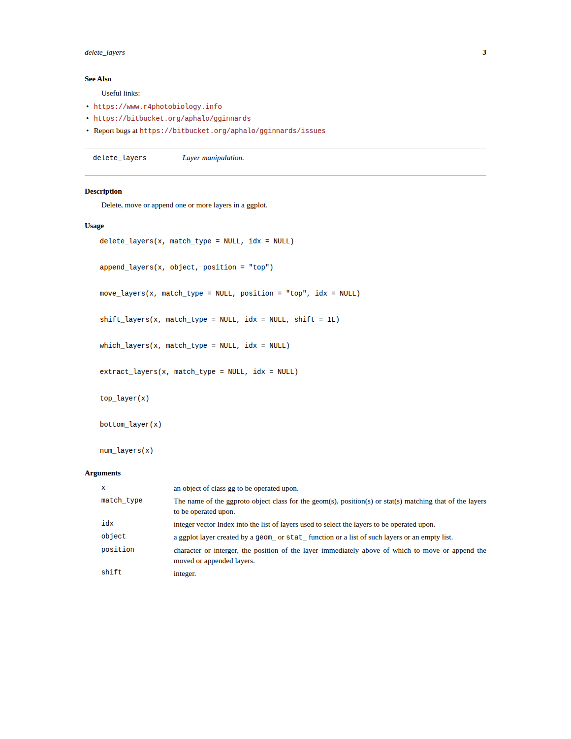delete_layers 3
See Also
Useful links:
https://www.r4photobiology.info
https://bitbucket.org/aphalo/gginnards
Report bugs at https://bitbucket.org/aphalo/gginnards/issues
delete_layers Layer manipulation.
Description
Delete, move or append one or more layers in a ggplot.
Usage
delete_layers(x, match_type = NULL, idx = NULL)

append_layers(x, object, position = "top")

move_layers(x, match_type = NULL, position = "top", idx = NULL)

shift_layers(x, match_type = NULL, idx = NULL, shift = 1L)

which_layers(x, match_type = NULL, idx = NULL)

extract_layers(x, match_type = NULL, idx = NULL)

top_layer(x)

bottom_layer(x)

num_layers(x)
Arguments
| x | an object of class gg to be operated upon. |
| match_type | The name of the ggproto object class for the geom(s), position(s) or stat(s) matching that of the layers to be operated upon. |
| idx | integer vector Index into the list of layers used to select the layers to be operated upon. |
| object | a ggplot layer created by a geom_ or stat_ function or a list of such layers or an empty list. |
| position | character or interger, the position of the layer immediately above of which to move or append the moved or appended layers. |
| shift | integer. |